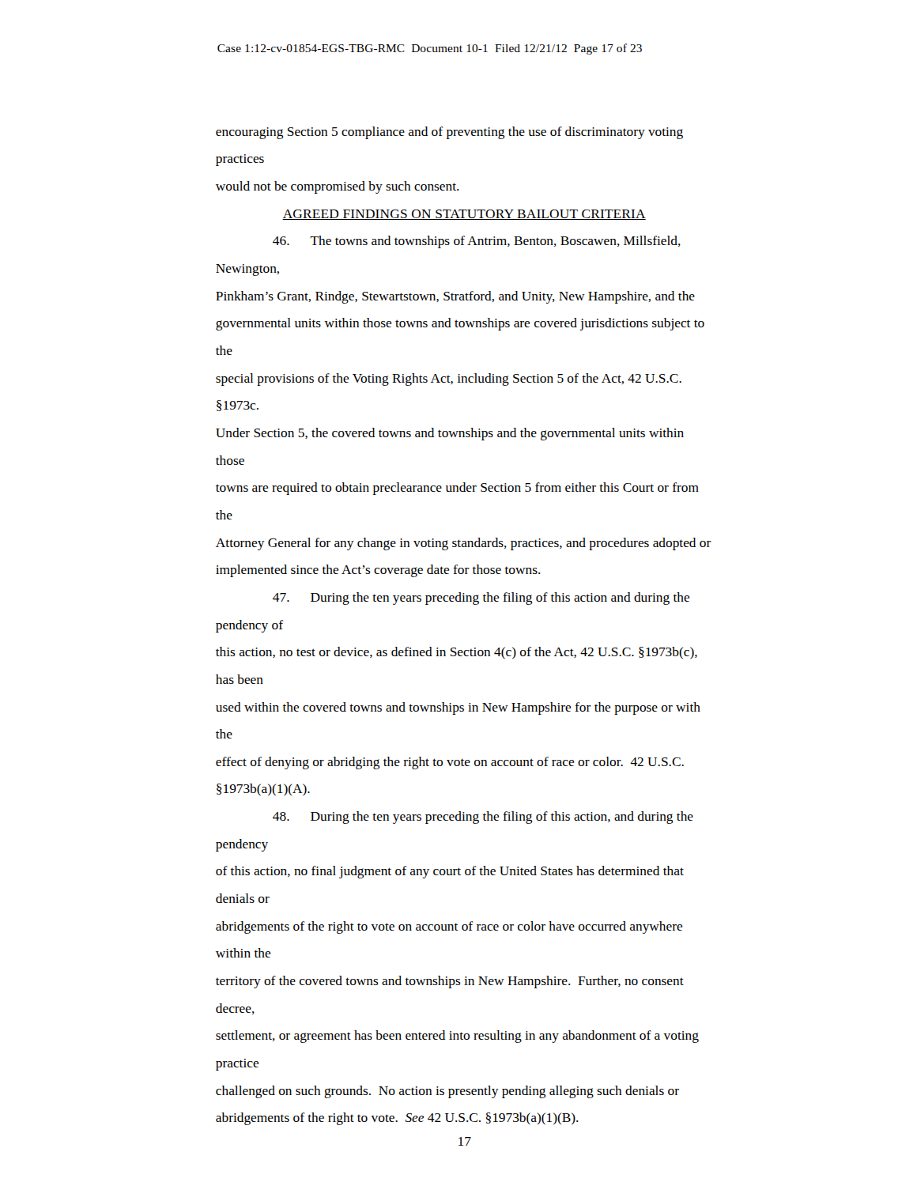Case 1:12-cv-01854-EGS-TBG-RMC Document 10-1 Filed 12/21/12 Page 17 of 23
encouraging Section 5 compliance and of preventing the use of discriminatory voting practices
would not be compromised by such consent.
AGREED FINDINGS ON STATUTORY BAILOUT CRITERIA
46. The towns and townships of Antrim, Benton, Boscawen, Millsfield, Newington,
Pinkham’s Grant, Rindge, Stewartstown, Stratford, and Unity, New Hampshire, and the
governmental units within those towns and townships are covered jurisdictions subject to the
special provisions of the Voting Rights Act, including Section 5 of the Act, 42 U.S.C. §1973c.
Under Section 5, the covered towns and townships and the governmental units within those
towns are required to obtain preclearance under Section 5 from either this Court or from the
Attorney General for any change in voting standards, practices, and procedures adopted or
implemented since the Act’s coverage date for those towns.
47. During the ten years preceding the filing of this action and during the pendency of
this action, no test or device, as defined in Section 4(c) of the Act, 42 U.S.C. §1973b(c), has been
used within the covered towns and townships in New Hampshire for the purpose or with the
effect of denying or abridging the right to vote on account of race or color. 42 U.S.C.
§1973b(a)(1)(A).
48. During the ten years preceding the filing of this action, and during the pendency
of this action, no final judgment of any court of the United States has determined that denials or
abridgements of the right to vote on account of race or color have occurred anywhere within the
territory of the covered towns and townships in New Hampshire. Further, no consent decree,
settlement, or agreement has been entered into resulting in any abandonment of a voting practice
challenged on such grounds. No action is presently pending alleging such denials or
abridgements of the right to vote. See 42 U.S.C. §1973b(a)(1)(B).
17